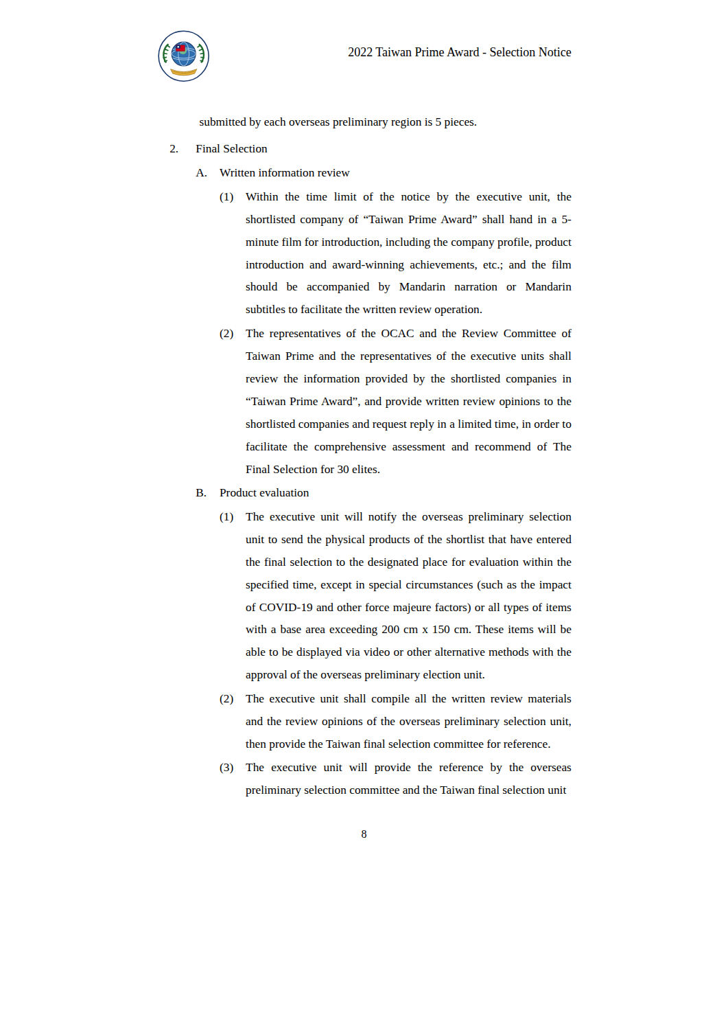2022 Taiwan Prime Award - Selection Notice
submitted by each overseas preliminary region is 5 pieces.
2.
Final Selection
A.
Written information review
(1)
Within the time limit of the notice by the executive unit, the shortlisted company of “Taiwan Prime Award” shall hand in a 5-minute film for introduction, including the company profile, product introduction and award-winning achievements, etc.; and the film should be accompanied by Mandarin narration or Mandarin subtitles to facilitate the written review operation.
(2)
The representatives of the OCAC and the Review Committee of Taiwan Prime and the representatives of the executive units shall review the information provided by the shortlisted companies in “Taiwan Prime Award”, and provide written review opinions to the shortlisted companies and request reply in a limited time, in order to facilitate the comprehensive assessment and recommend of The Final Selection for 30 elites.
B.
Product evaluation
(1)
The executive unit will notify the overseas preliminary selection unit to send the physical products of the shortlist that have entered the final selection to the designated place for evaluation within the specified time, except in special circumstances (such as the impact of COVID-19 and other force majeure factors) or all types of items with a base area exceeding 200 cm x 150 cm. These items will be able to be displayed via video or other alternative methods with the approval of the overseas preliminary election unit.
(2)
The executive unit shall compile all the written review materials and the review opinions of the overseas preliminary selection unit, then provide the Taiwan final selection committee for reference.
(3)
The executive unit will provide the reference by the overseas preliminary selection committee and the Taiwan final selection unit
8